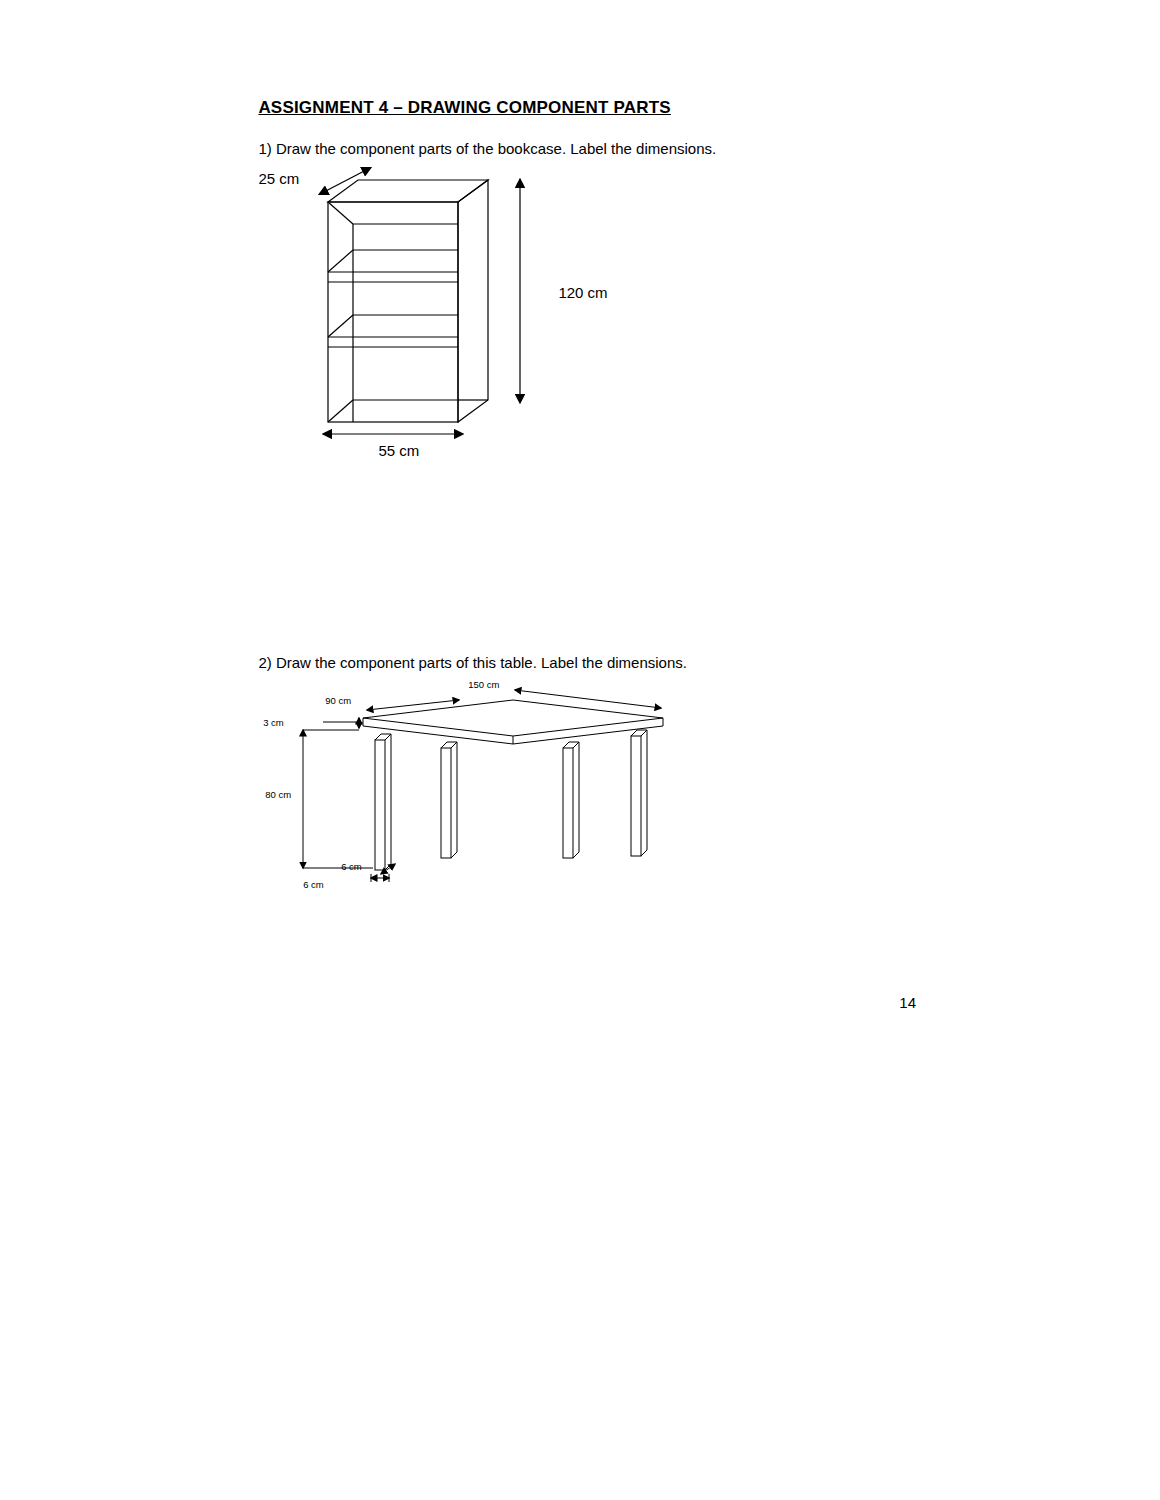ASSIGNMENT 4 – DRAWING COMPONENT PARTS
1) Draw the component parts of the bookcase. Label the dimensions.
25 cm 120 cm 55 cm
2) Draw the component parts of this table. Label the dimensions.
150 cm 90 cm 3 cm 80 cm 6 cm 6 cm
14